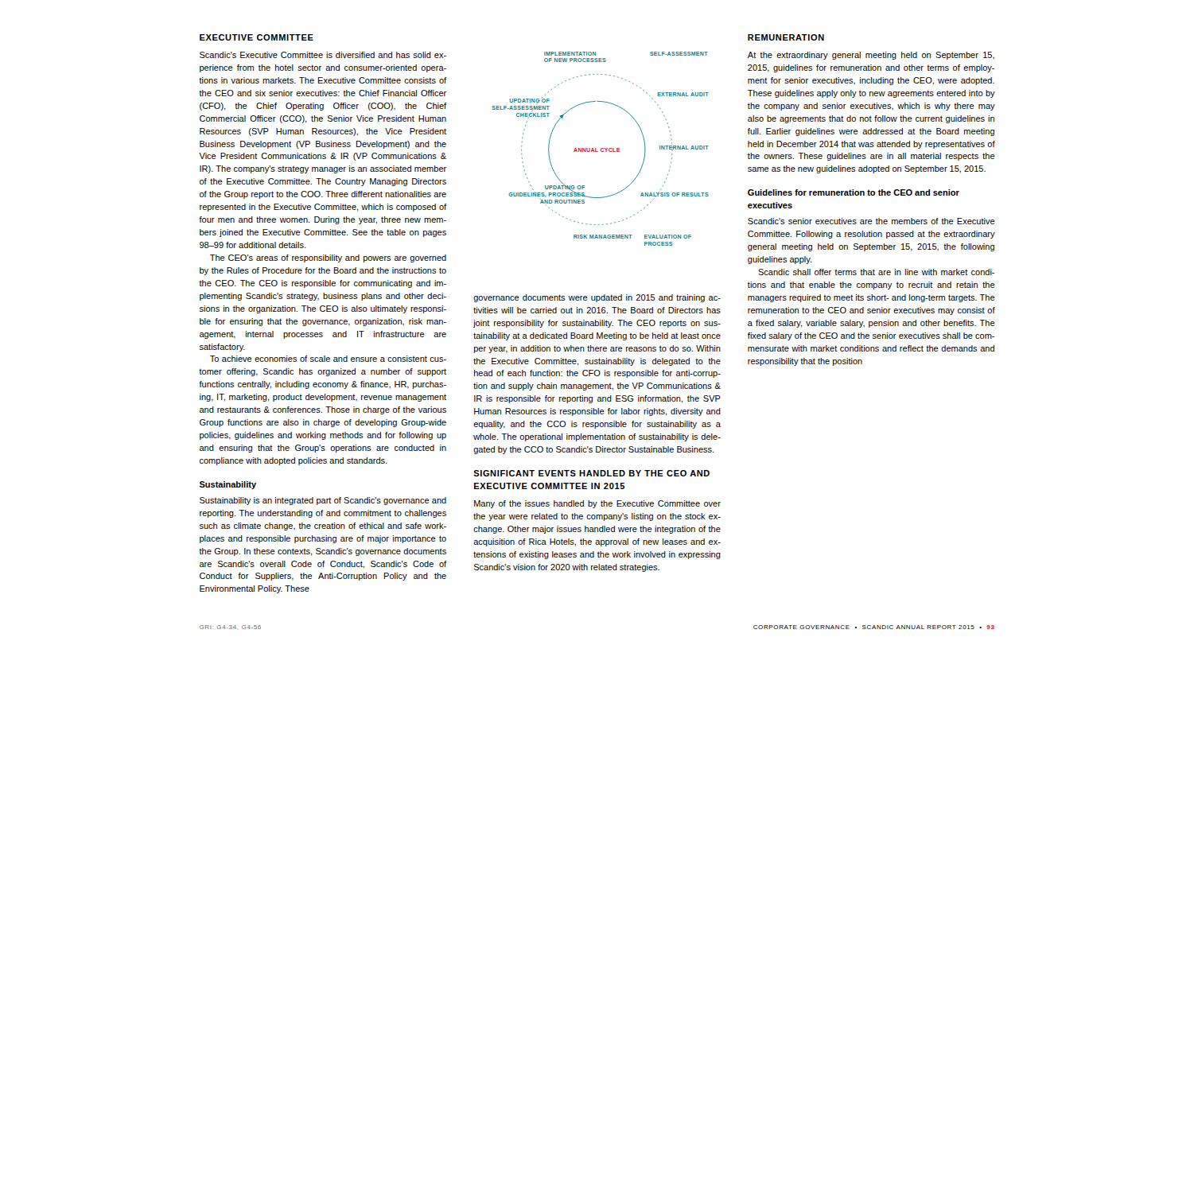Executive Committee
Scandic's Executive Committee is diversified and has solid experience from the hotel sector and consumer-oriented operations in various markets. The Executive Committee consists of the CEO and six senior executives: the Chief Financial Officer (CFO), the Chief Operating Officer (COO), the Chief Commercial Officer (CCO), the Senior Vice President Human Resources (SVP Human Resources), the Vice President Business Development (VP Business Development) and the Vice President Communications & IR (VP Communications & IR). The company's strategy manager is an associated member of the Executive Committee. The Country Managing Directors of the Group report to the COO. Three different nationalities are represented in the Executive Committee, which is composed of four men and three women. During the year, three new members joined the Executive Committee. See the table on pages 98–99 for additional details.
The CEO's areas of responsibility and powers are governed by the Rules of Procedure for the Board and the instructions to the CEO. The CEO is responsible for communicating and implementing Scandic's strategy, business plans and other decisions in the organization. The CEO is also ultimately responsible for ensuring that the governance, organization, risk management, internal processes and IT infrastructure are satisfactory.
To achieve economies of scale and ensure a consistent customer offering, Scandic has organized a number of support functions centrally, including economy & finance, HR, purchasing, IT, marketing, product development, revenue management and restaurants & conferences. Those in charge of the various Group functions are also in charge of developing Group-wide policies, guidelines and working methods and for following up and ensuring that the Group's operations are conducted in compliance with adopted policies and standards.
Sustainability
Sustainability is an integrated part of Scandic's governance and reporting. The understanding of and commitment to challenges such as climate change, the creation of ethical and safe workplaces and responsible purchasing are of major importance to the Group. In these contexts, Scandic's governance documents are Scandic's overall Code of Conduct, Scandic's Code of Conduct for Suppliers, the Anti-Corruption Policy and the Environmental Policy. These
ANNUAL CYCLE SELF-ASSESSMENT EXTERNAL AUDIT INTERNAL AUDIT ANALYSIS OF RESULTS EVALUATION OF PROCESS RISK MANAGEMENT UPDATING OF GUIDELINES, PROCESSES AND ROUTINES UPDATING OF SELF-ASSESSMENT CHECKLIST IMPLEMENTATION OF NEW PROCESSES
governance documents were updated in 2015 and training activities will be carried out in 2016. The Board of Directors has joint responsibility for sustainability. The CEO reports on sustainability at a dedicated Board Meeting to be held at least once per year, in addition to when there are reasons to do so. Within the Executive Committee, sustainability is delegated to the head of each function: the CFO is responsible for anti-corruption and supply chain management, the VP Communications & IR is responsible for reporting and ESG information, the SVP Human Resources is responsible for labor rights, diversity and equality, and the CCO is responsible for sustainability as a whole. The operational implementation of sustainability is delegated by the CCO to Scandic's Director Sustainable Business.
Significant events handled by the CEO and Executive Committee in 2015
Many of the issues handled by the Executive Committee over the year were related to the company's listing on the stock exchange. Other major issues handled were the integration of the acquisition of Rica Hotels, the approval of new leases and extensions of existing leases and the work involved in expressing Scandic's vision for 2020 with related strategies.
Remuneration
At the extraordinary general meeting held on September 15, 2015, guidelines for remuneration and other terms of employment for senior executives, including the CEO, were adopted. These guidelines apply only to new agreements entered into by the company and senior executives, which is why there may also be agreements that do not follow the current guidelines in full. Earlier guidelines were addressed at the Board meeting held in December 2014 that was attended by representatives of the owners. These guidelines are in all material respects the same as the new guidelines adopted on September 15, 2015.
Guidelines for remuneration to the CEO and senior executives
Scandic's senior executives are the members of the Executive Committee. Following a resolution passed at the extraordinary general meeting held on September 15, 2015, the following guidelines apply.
Scandic shall offer terms that are in line with market conditions and that enable the company to recruit and retain the managers required to meet its short- and long-term targets. The remuneration to the CEO and senior executives may consist of a fixed salary, variable salary, pension and other benefits. The fixed salary of the CEO and the senior executives shall be commensurate with market conditions and reflect the demands and responsibility that the position
GRI: G4-34, G4-56
CORPORATE GOVERNANCE • SCANDIC ANNUAL REPORT 2015 • 93